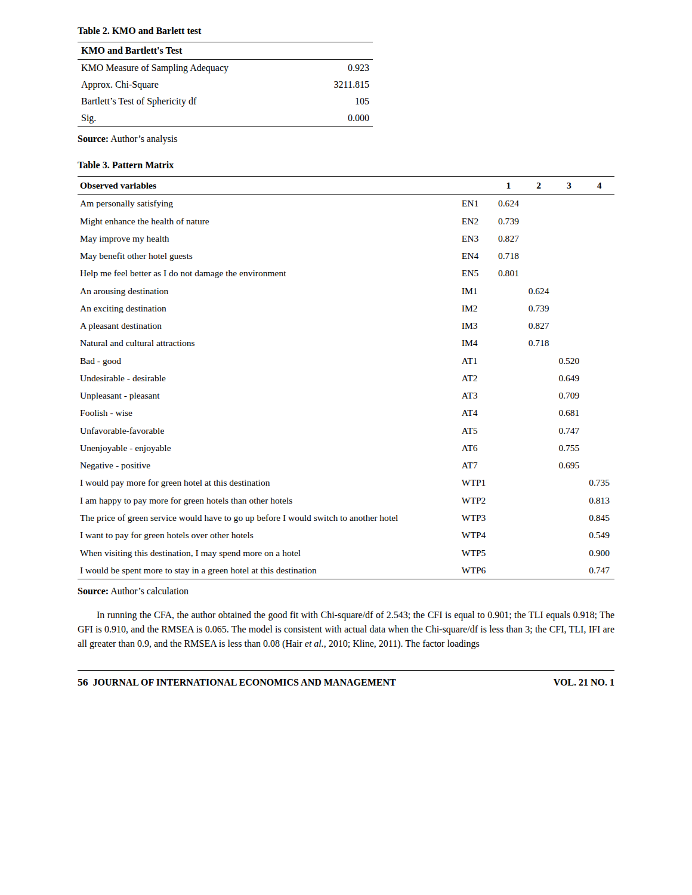Table 2. KMO and Barlett test
| KMO and Bartlett's Test |
| --- |
| KMO Measure of Sampling Adequacy | 0.923 |
| Approx. Chi-Square | 3211.815 |
| Bartlett’s Test of Sphericity df | 105 |
| Sig. | 0.000 |
Source: Author’s analysis
Table 3. Pattern Matrix
| Observed variables | | 1 | 2 | 3 | 4 |
| --- | --- | --- | --- | --- | --- |
| Am personally satisfying | EN1 | 0.624 | | | |
| Might enhance the health of nature | EN2 | 0.739 | | | |
| May improve my health | EN3 | 0.827 | | | |
| May benefit other hotel guests | EN4 | 0.718 | | | |
| Help me feel better as I do not damage the environment | EN5 | 0.801 | | | |
| An arousing destination | IM1 | | 0.624 | | |
| An exciting destination | IM2 | | 0.739 | | |
| A pleasant destination | IM3 | | 0.827 | | |
| Natural and cultural attractions | IM4 | | 0.718 | | |
| Bad - good | AT1 | | | 0.520 | |
| Undesirable - desirable | AT2 | | | 0.649 | |
| Unpleasant - pleasant | AT3 | | | 0.709 | |
| Foolish - wise | AT4 | | | 0.681 | |
| Unfavorable-favorable | AT5 | | | 0.747 | |
| Unenjoyable - enjoyable | AT6 | | | 0.755 | |
| Negative - positive | AT7 | | | 0.695 | |
| I would pay more for green hotel at this destination | WTP1 | | | | 0.735 |
| I am happy to pay more for green hotels than other hotels | WTP2 | | | | 0.813 |
| The price of green service would have to go up before I would switch to another hotel | WTP3 | | | | 0.845 |
| I want to pay for green hotels over other hotels | WTP4 | | | | 0.549 |
| When visiting this destination, I may spend more on a hotel | WTP5 | | | | 0.900 |
| I would be spent more to stay in a green hotel at this destination | WTP6 | | | | 0.747 |
Source: Author’s calculation
In running the CFA, the author obtained the good fit with Chi-square/df of 2.543; the CFI is equal to 0.901; the TLI equals 0.918; The GFI is 0.910, and the RMSEA is 0.065. The model is consistent with actual data when the Chi-square/df is less than 3; the CFI, TLI, IFI are all greater than 0.9, and the RMSEA is less than 0.08 (Hair et al., 2010; Kline, 2011). The factor loadings
56 JOURNAL OF INTERNATIONAL ECONOMICS AND MANAGEMENT
VOL. 21 NO. 1